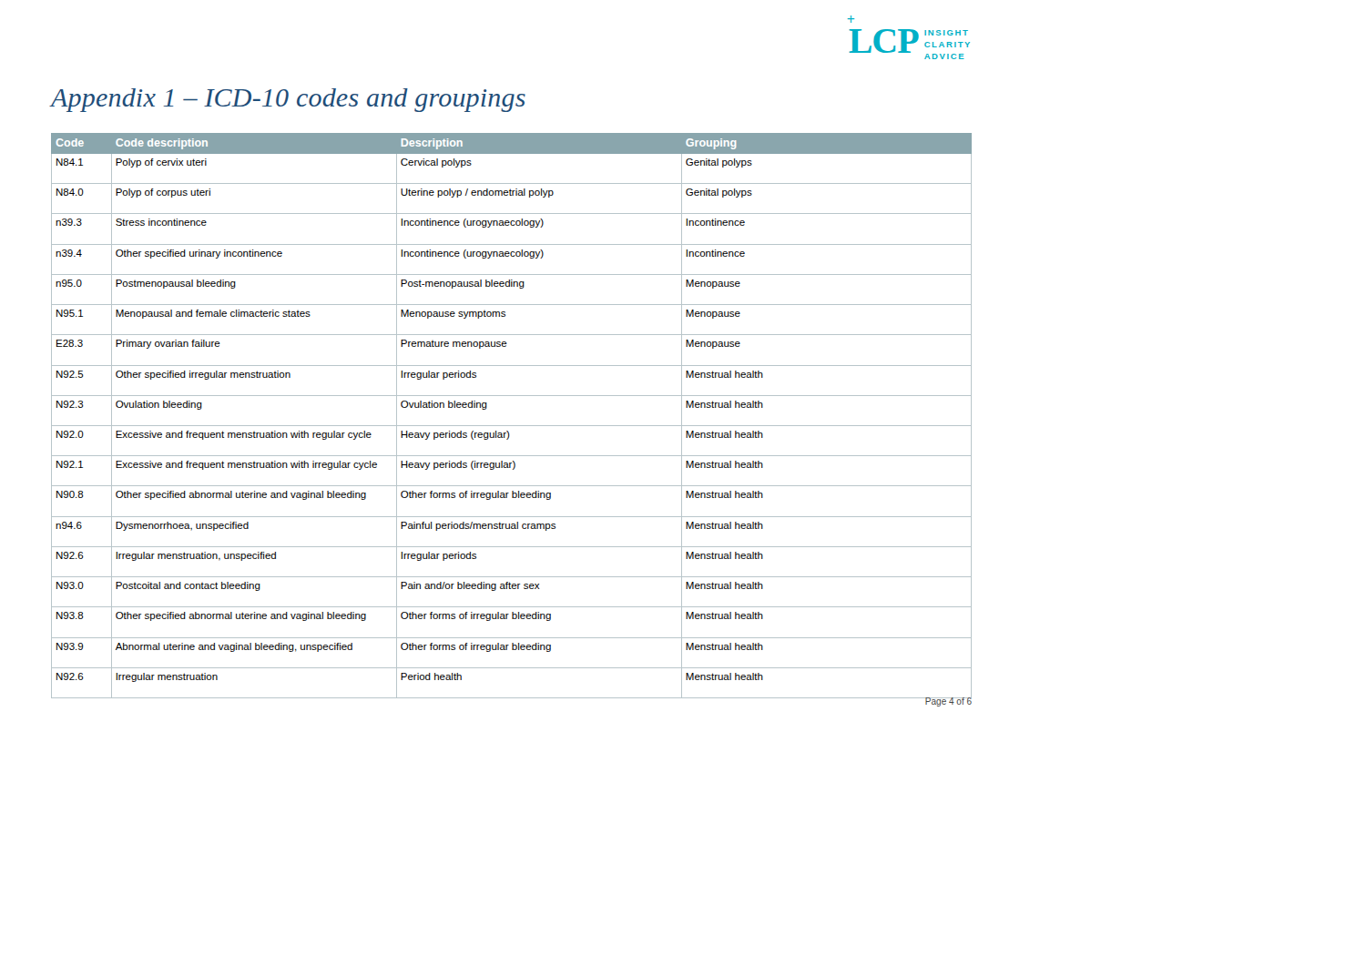+LCP
INSIGHT
CLARITY
ADVICE
Appendix 1 – ICD-10 codes and groupings
| Code | Code description | Description | Grouping |
| --- | --- | --- | --- |
| N84.1 | Polyp of cervix uteri | Cervical polyps | Genital polyps |
| N84.0 | Polyp of corpus uteri | Uterine polyp / endometrial polyp | Genital polyps |
| n39.3 | Stress incontinence | Incontinence (urogynaecology) | Incontinence |
| n39.4 | Other specified urinary incontinence | Incontinence (urogynaecology) | Incontinence |
| n95.0 | Postmenopausal bleeding | Post-menopausal bleeding | Menopause |
| N95.1 | Menopausal and female climacteric states | Menopause symptoms | Menopause |
| E28.3 | Primary ovarian failure | Premature menopause | Menopause |
| N92.5 | Other specified irregular menstruation | Irregular periods | Menstrual health |
| N92.3 | Ovulation bleeding | Ovulation bleeding | Menstrual health |
| N92.0 | Excessive and frequent menstruation with regular cycle | Heavy periods (regular) | Menstrual health |
| N92.1 | Excessive and frequent menstruation with irregular cycle | Heavy periods (irregular) | Menstrual health |
| N90.8 | Other specified abnormal uterine and vaginal bleeding | Other forms of irregular bleeding | Menstrual health |
| n94.6 | Dysmenorrhoea, unspecified | Painful periods/menstrual cramps | Menstrual health |
| N92.6 | Irregular menstruation, unspecified | Irregular periods | Menstrual health |
| N93.0 | Postcoital and contact bleeding | Pain and/or bleeding after sex | Menstrual health |
| N93.8 | Other specified abnormal uterine and vaginal bleeding | Other forms of irregular bleeding | Menstrual health |
| N93.9 | Abnormal uterine and vaginal bleeding, unspecified | Other forms of irregular bleeding | Menstrual health |
| N92.6 | Irregular menstruation | Period health | Menstrual health |
Page 4 of 6